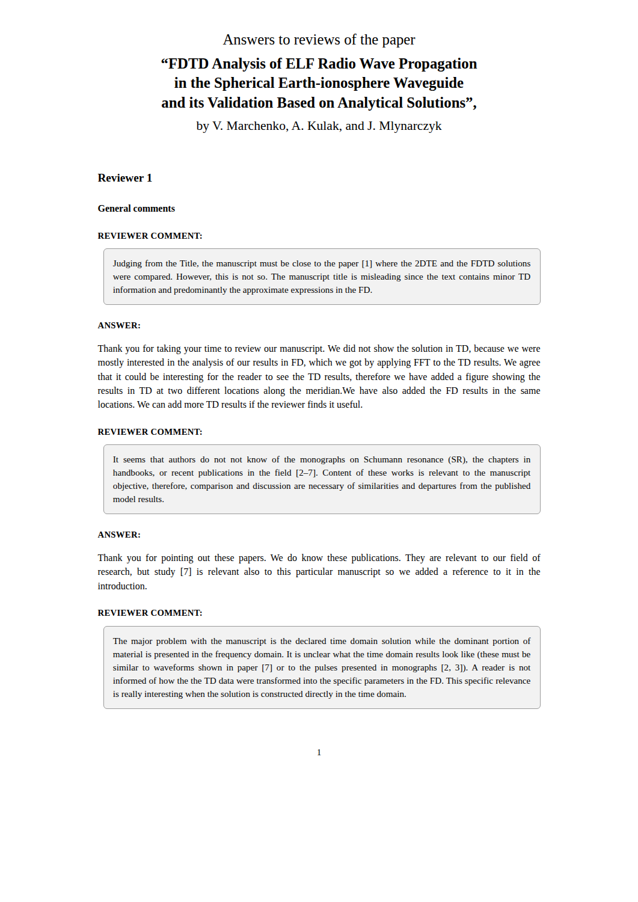Answers to reviews of the paper
“FDTD Analysis of ELF Radio Wave Propagation
in the Spherical Earth-ionosphere Waveguide
and its Validation Based on Analytical Solutions”,
by V. Marchenko, A. Kulak, and J. Mlynarczyk
Reviewer 1
General comments
REVIEWER COMMENT:
Judging from the Title, the manuscript must be close to the paper [1] where the 2DTE and the FDTD solutions were compared. However, this is not so. The manuscript title is misleading since the text contains minor TD information and predominantly the approximate expressions in the FD.
ANSWER:
Thank you for taking your time to review our manuscript. We did not show the solution in TD, because we were mostly interested in the analysis of our results in FD, which we got by applying FFT to the TD results. We agree that it could be interesting for the reader to see the TD results, therefore we have added a figure showing the results in TD at two different locations along the meridian.We have also added the FD results in the same locations. We can add more TD results if the reviewer finds it useful.
REVIEWER COMMENT:
It seems that authors do not not know of the monographs on Schumann resonance (SR), the chapters in handbooks, or recent publications in the field [2–7]. Content of these works is relevant to the manuscript objective, therefore, comparison and discussion are necessary of similarities and departures from the published model results.
ANSWER:
Thank you for pointing out these papers. We do know these publications. They are relevant to our field of research, but study [7] is relevant also to this particular manuscript so we added a reference to it in the introduction.
REVIEWER COMMENT:
The major problem with the manuscript is the declared time domain solution while the dominant portion of material is presented in the frequency domain. It is unclear what the time domain results look like (these must be similar to waveforms shown in paper [7] or to the pulses presented in monographs [2, 3]). A reader is not informed of how the the TD data were transformed into the specific parameters in the FD. This specific relevance is really interesting when the solution is constructed directly in the time domain.
1